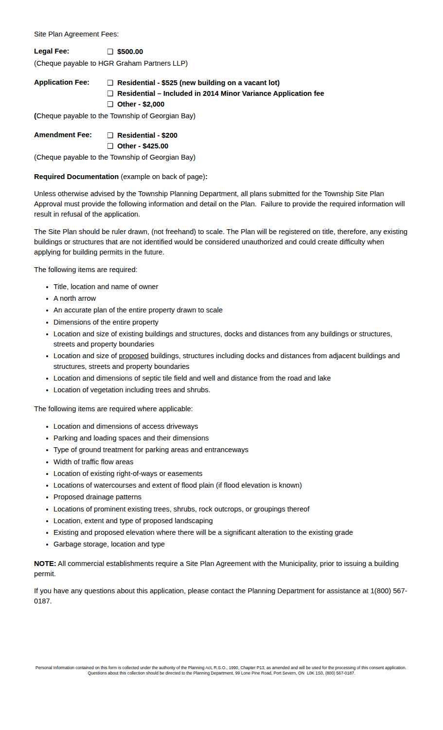Site Plan Agreement Fees:
Legal Fee:
❑$500.00
(Cheque payable to HGR Graham Partners LLP)
Application Fee:
❑Residential - $525 (new building on a vacant lot)
❑Residential – Included in 2014 Minor Variance Application fee
❑Other - $2,000
(Cheque payable to the Township of Georgian Bay)
Amendment Fee:
❑Residential - $200
❑Other - $425.00
(Cheque payable to the Township of Georgian Bay)
Required Documentation (example on back of page):
Unless otherwise advised by the Township Planning Department, all plans submitted for the Township Site Plan Approval must provide the following information and detail on the Plan. Failure to provide the required information will result in refusal of the application.
The Site Plan should be ruler drawn, (not freehand) to scale. The Plan will be registered on title, therefore, any existing buildings or structures that are not identified would be considered unauthorized and could create difficulty when applying for building permits in the future.
The following items are required:
Title, location and name of owner
A north arrow
An accurate plan of the entire property drawn to scale
Dimensions of the entire property
Location and size of existing buildings and structures, docks and distances from any buildings or structures, streets and property boundaries
Location and size of proposed buildings, structures including docks and distances from adjacent buildings and structures, streets and property boundaries
Location and dimensions of septic tile field and well and distance from the road and lake
Location of vegetation including trees and shrubs.
The following items are required where applicable:
Location and dimensions of access driveways
Parking and loading spaces and their dimensions
Type of ground treatment for parking areas and entranceways
Width of traffic flow areas
Location of existing right-of-ways or easements
Locations of watercourses and extent of flood plain (if flood elevation is known)
Proposed drainage patterns
Locations of prominent existing trees, shrubs, rock outcrops, or groupings thereof
Location, extent and type of proposed landscaping
Existing and proposed elevation where there will be a significant alteration to the existing grade
Garbage storage, location and type
NOTE: All commercial establishments require a Site Plan Agreement with the Municipality, prior to issuing a building permit.
If you have any questions about this application, please contact the Planning Department for assistance at 1(800) 567-0187.
Personal Information contained on this form is collected under the authority of the Planning Act, R.S.O., 1990, Chapter P13, as amended and will be used for the processing of this consent application. Questions about this collection should be directed to the Planning Department, 99 Lone Pine Road, Port Severn, ON L0K 1S0, (800) 567-0187.